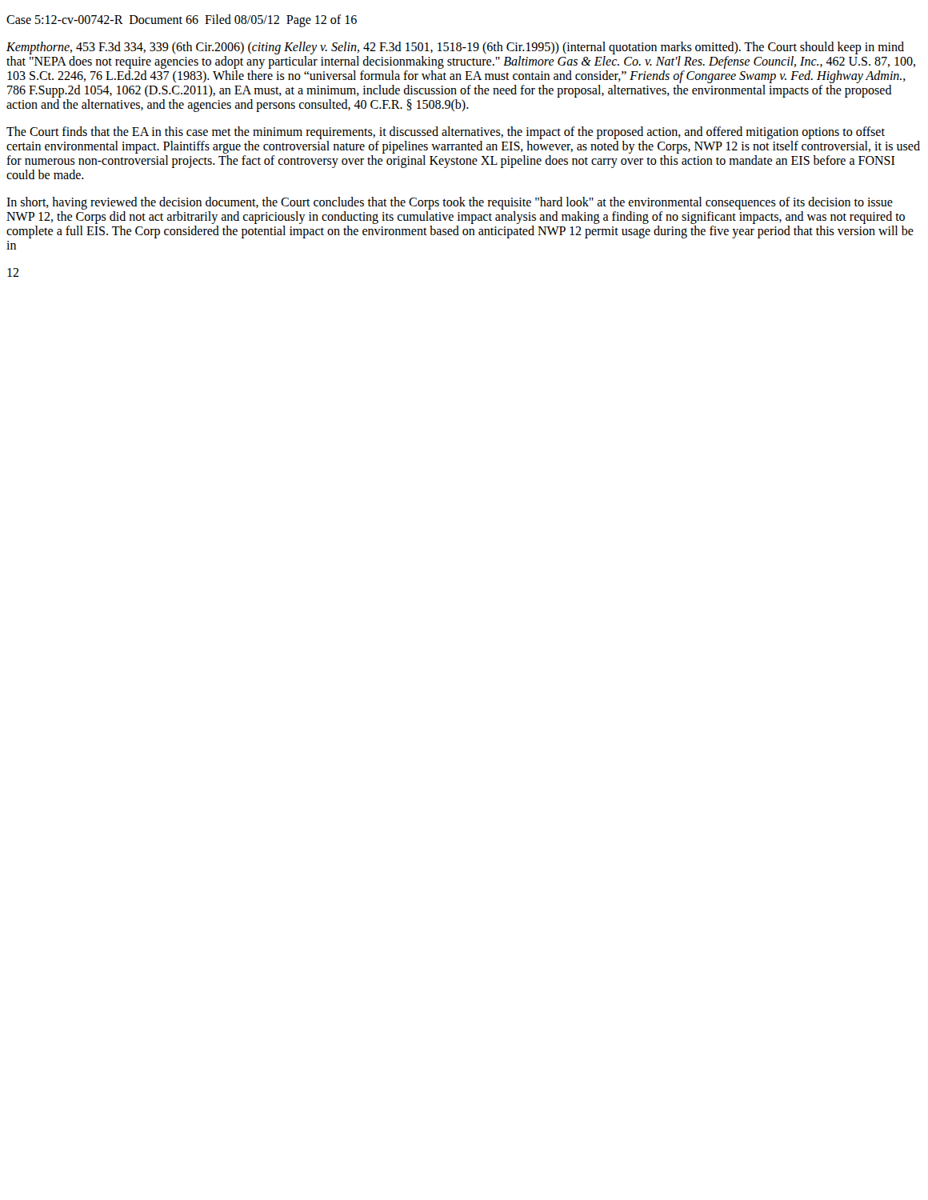Case 5:12-cv-00742-R Document 66 Filed 08/05/12 Page 12 of 16
Kempthorne, 453 F.3d 334, 339 (6th Cir.2006) (citing Kelley v. Selin, 42 F.3d 1501, 1518-19 (6th Cir.1995)) (internal quotation marks omitted). The Court should keep in mind that "NEPA does not require agencies to adopt any particular internal decisionmaking structure." Baltimore Gas & Elec. Co. v. Nat'l Res. Defense Council, Inc., 462 U.S. 87, 100, 103 S.Ct. 2246, 76 L.Ed.2d 437 (1983). While there is no “universal formula for what an EA must contain and consider,” Friends of Congaree Swamp v. Fed. Highway Admin., 786 F.Supp.2d 1054, 1062 (D.S.C.2011), an EA must, at a minimum, include discussion of the need for the proposal, alternatives, the environmental impacts of the proposed action and the alternatives, and the agencies and persons consulted, 40 C.F.R. § 1508.9(b).
The Court finds that the EA in this case met the minimum requirements, it discussed alternatives, the impact of the proposed action, and offered mitigation options to offset certain environmental impact. Plaintiffs argue the controversial nature of pipelines warranted an EIS, however, as noted by the Corps, NWP 12 is not itself controversial, it is used for numerous non-controversial projects. The fact of controversy over the original Keystone XL pipeline does not carry over to this action to mandate an EIS before a FONSI could be made.
In short, having reviewed the decision document, the Court concludes that the Corps took the requisite "hard look" at the environmental consequences of its decision to issue NWP 12, the Corps did not act arbitrarily and capriciously in conducting its cumulative impact analysis and making a finding of no significant impacts, and was not required to complete a full EIS. The Corp considered the potential impact on the environment based on anticipated NWP 12 permit usage during the five year period that this version will be in
12